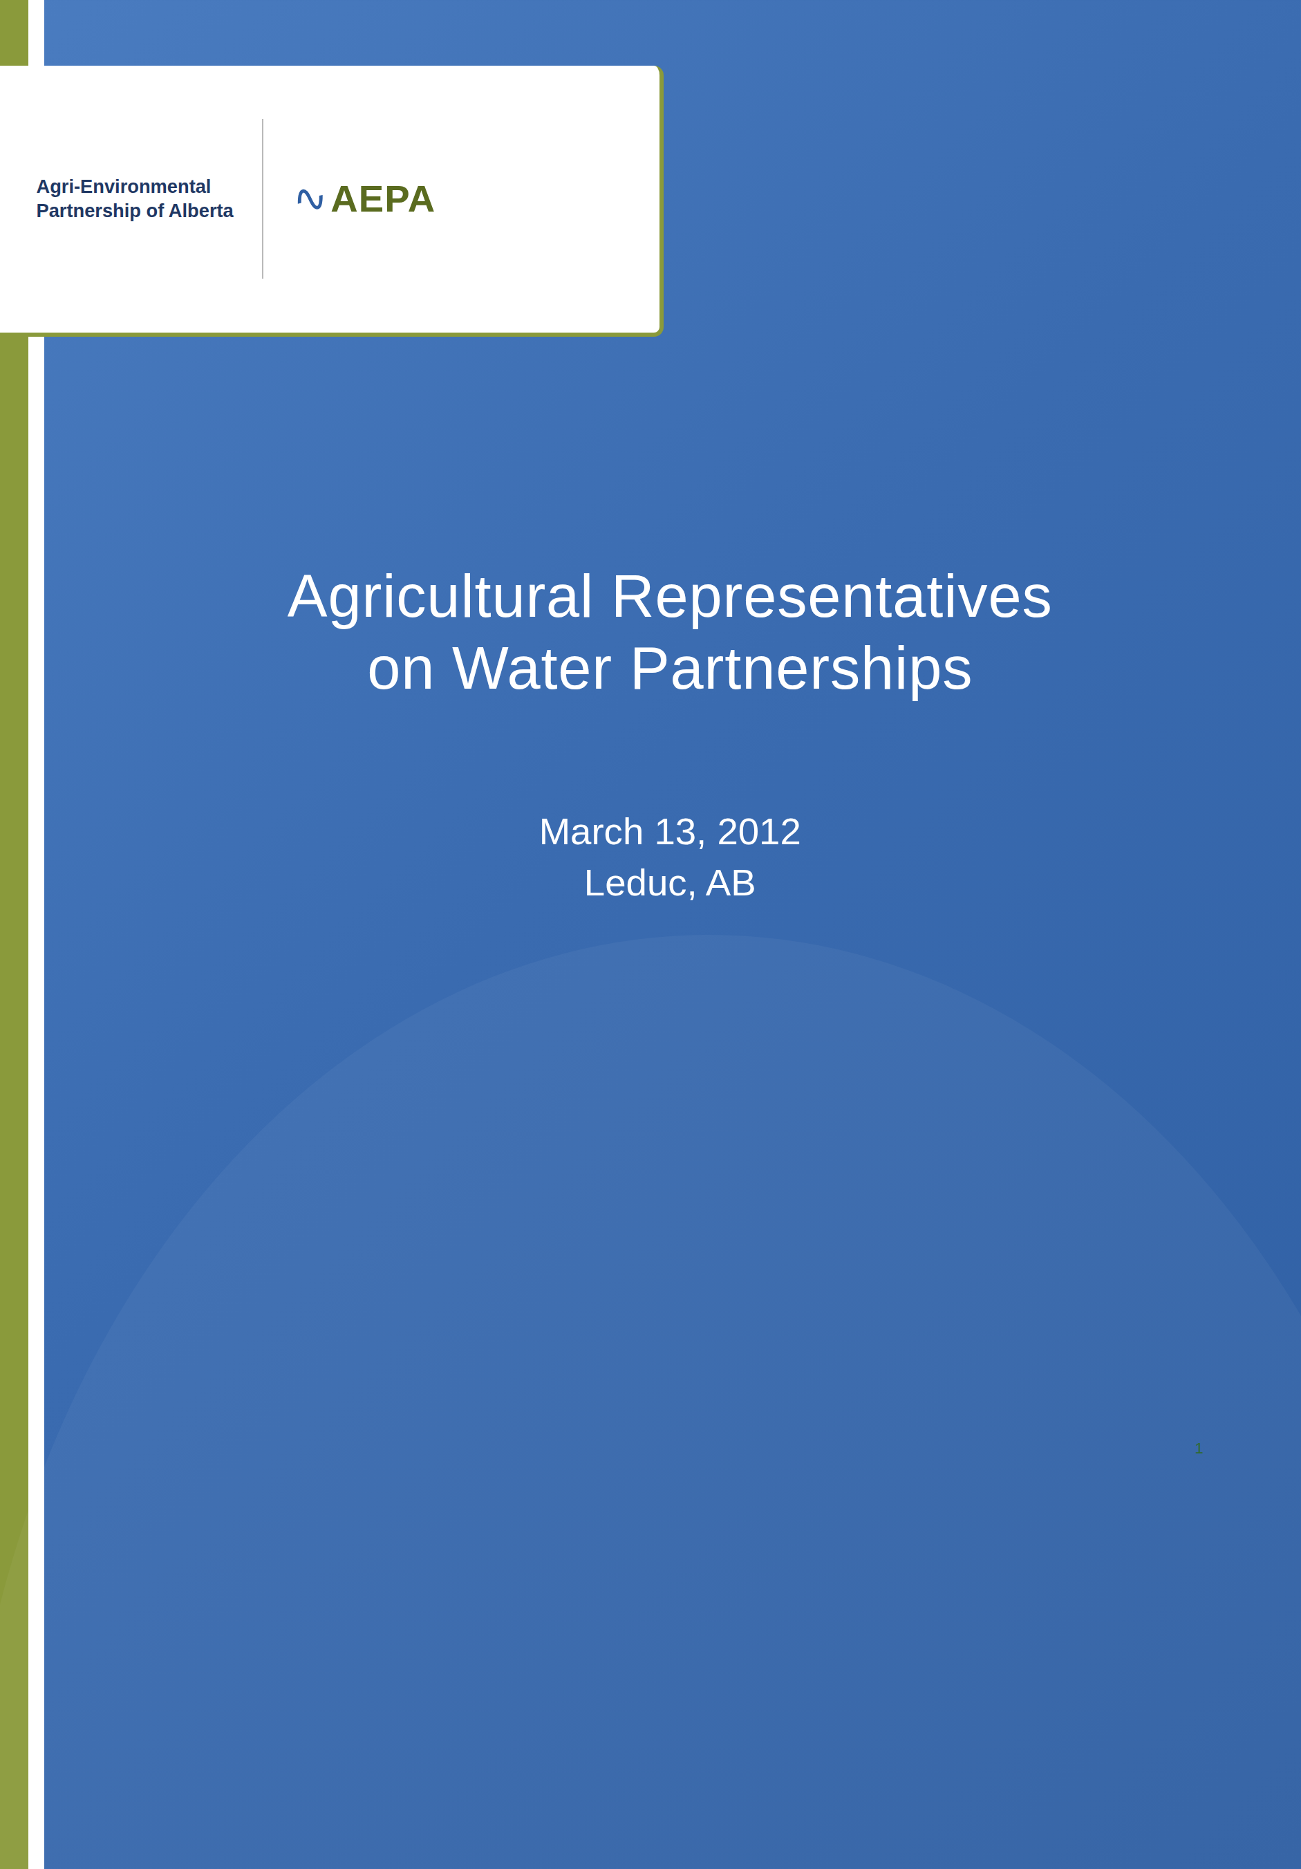Agri-Environmental
Partnership of Alberta
∿ AEPA
Agricultural Representatives
on Water Partnerships
March 13, 2012
Leduc, AB
1